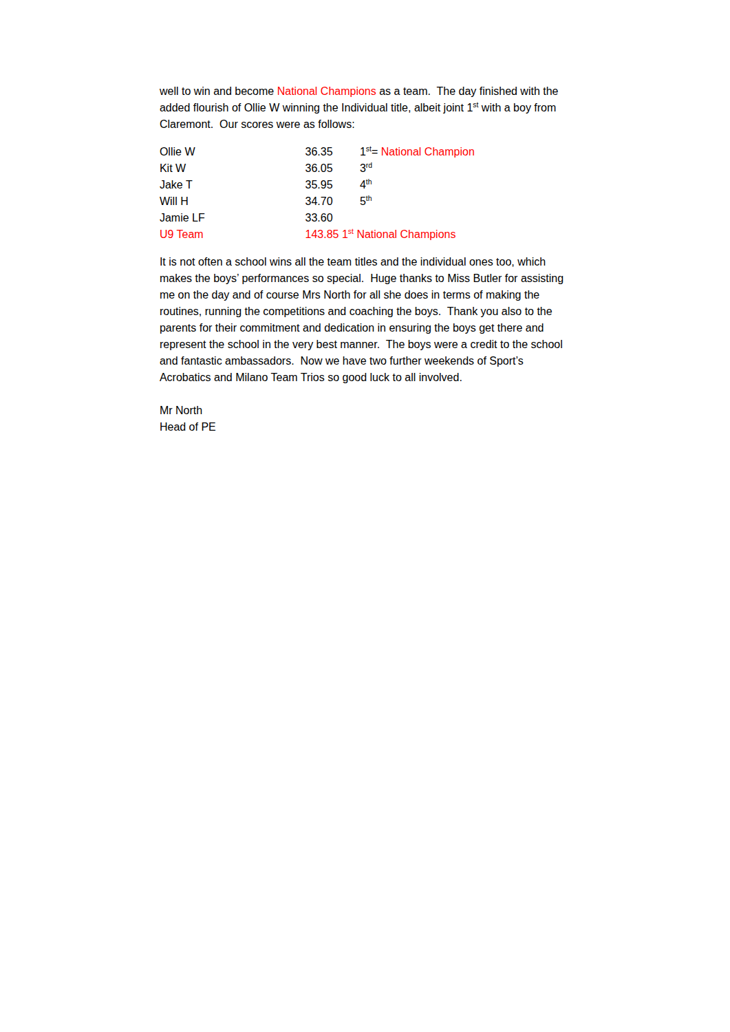well to win and become National Champions as a team. The day finished with the added flourish of Ollie W winning the Individual title, albeit joint 1st with a boy from Claremont. Our scores were as follows:
| Ollie W | 36.35 | 1 st = National Champion |
| Kit W | 36.05 | 3 rd |
| Jake T | 35.95 | 4 th |
| Will H | 34.70 | 5 th |
| Jamie LF | 33.60 | |
| U9 Team | 143.85 1 st National Champions |
It is not often a school wins all the team titles and the individual ones too, which makes the boys’ performances so special. Huge thanks to Miss Butler for assisting me on the day and of course Mrs North for all she does in terms of making the routines, running the competitions and coaching the boys. Thank you also to the parents for their commitment and dedication in ensuring the boys get there and represent the school in the very best manner. The boys were a credit to the school and fantastic ambassadors. Now we have two further weekends of Sport’s Acrobatics and Milano Team Trios so good luck to all involved.
Mr North
Head of PE